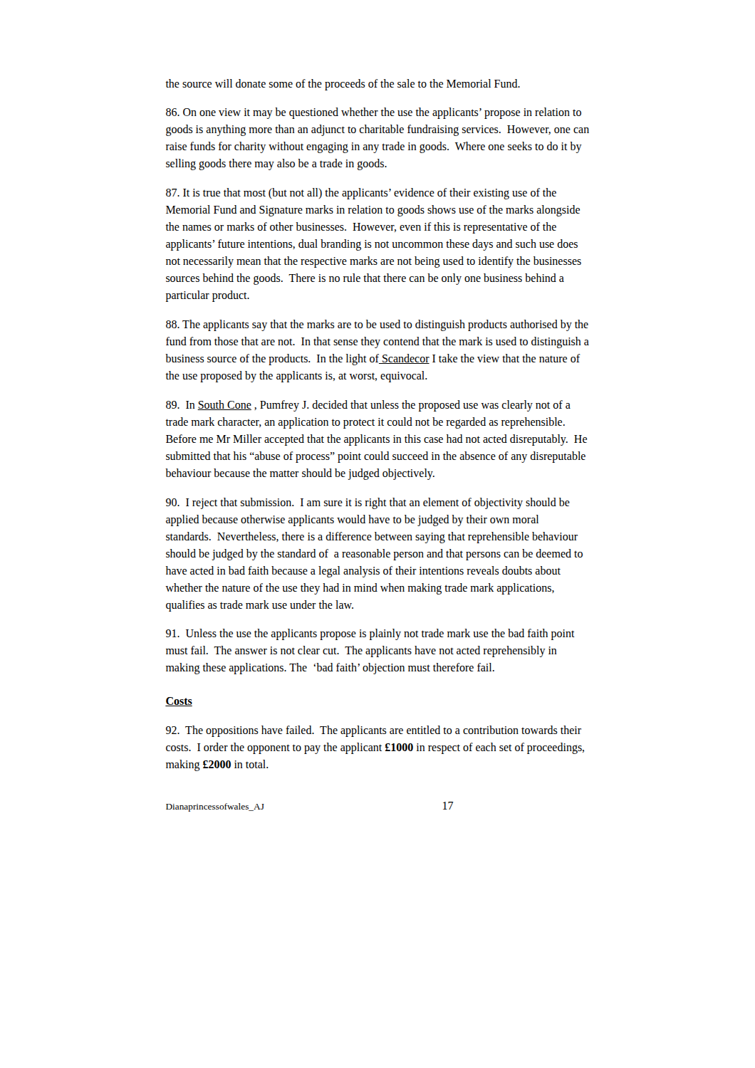the source will donate some of the proceeds of the sale to the Memorial Fund.
86. On one view it may be questioned whether the use the applicants’ propose in relation to goods is anything more than an adjunct to charitable fundraising services. However, one can raise funds for charity without engaging in any trade in goods. Where one seeks to do it by selling goods there may also be a trade in goods.
87. It is true that most (but not all) the applicants’ evidence of their existing use of the Memorial Fund and Signature marks in relation to goods shows use of the marks alongside the names or marks of other businesses. However, even if this is representative of the applicants’ future intentions, dual branding is not uncommon these days and such use does not necessarily mean that the respective marks are not being used to identify the businesses sources behind the goods. There is no rule that there can be only one business behind a particular product.
88. The applicants say that the marks are to be used to distinguish products authorised by the fund from those that are not. In that sense they contend that the mark is used to distinguish a business source of the products. In the light of Scandecor I take the view that the nature of the use proposed by the applicants is, at worst, equivocal.
89. In South Cone , Pumfrey J. decided that unless the proposed use was clearly not of a trade mark character, an application to protect it could not be regarded as reprehensible. Before me Mr Miller accepted that the applicants in this case had not acted disreputably. He submitted that his “abuse of process” point could succeed in the absence of any disreputable behaviour because the matter should be judged objectively.
90. I reject that submission. I am sure it is right that an element of objectivity should be applied because otherwise applicants would have to be judged by their own moral standards. Nevertheless, there is a difference between saying that reprehensible behaviour should be judged by the standard of a reasonable person and that persons can be deemed to have acted in bad faith because a legal analysis of their intentions reveals doubts about whether the nature of the use they had in mind when making trade mark applications, qualifies as trade mark use under the law.
91. Unless the use the applicants propose is plainly not trade mark use the bad faith point must fail. The answer is not clear cut. The applicants have not acted reprehensibly in making these applications. The ‘bad faith’ objection must therefore fail.
Costs
92. The oppositions have failed. The applicants are entitled to a contribution towards their costs. I order the opponent to pay the applicant £1000 in respect of each set of proceedings, making £2000 in total.
Dianaprincessofwales_AJ 17